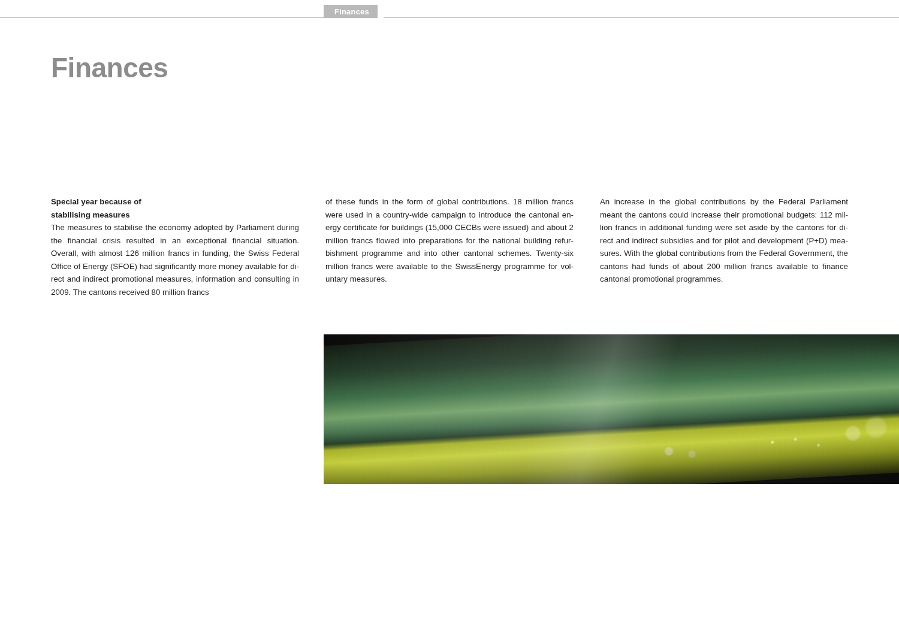Finances
Finances
Special year because of
stabilising measures
The measures to stabilise the economy adopted by Parliament during the financial crisis resulted in an exceptional financial situation. Overall, with almost 126 million francs in funding, the Swiss Federal Office of Energy (SFOE) had significantly more money available for direct and indirect promotional measures, information and consulting in 2009. The cantons received 80 million francs
of these funds in the form of global contributions. 18 million francs were used in a country-wide campaign to introduce the cantonal energy certificate for buildings (15,000 CECBs were issued) and about 2 million francs flowed into preparations for the national building refurbishment programme and into other cantonal schemes. Twenty-six million francs were available to the SwissEnergy programme for voluntary measures.
An increase in the global contributions by the Federal Parliament meant the cantons could increase their promotional budgets: 112 million francs in additional funding were set aside by the cantons for direct and indirect subsidies and for pilot and development (P+D) measures. With the global contributions from the Federal Government, the cantons had funds of about 200 million francs available to finance cantonal promotional programmes.